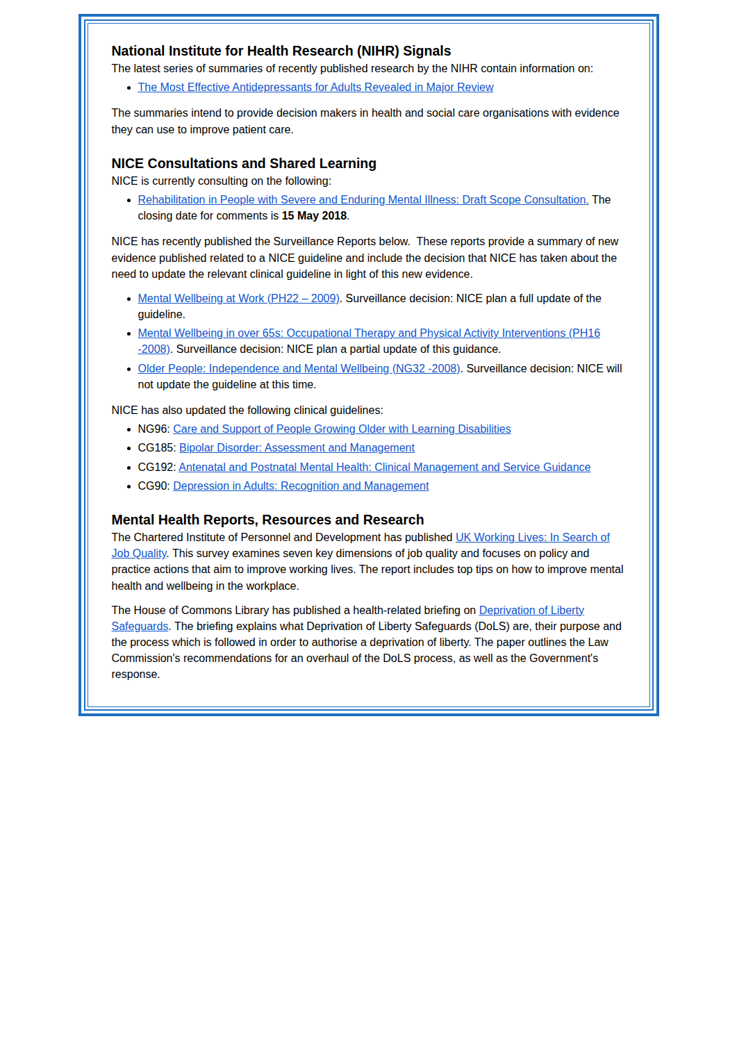National Institute for Health Research (NIHR) Signals
The latest series of summaries of recently published research by the NIHR contain information on:
The Most Effective Antidepressants for Adults Revealed in Major Review
The summaries intend to provide decision makers in health and social care organisations with evidence they can use to improve patient care.
NICE Consultations and Shared Learning
NICE is currently consulting on the following:
Rehabilitation in People with Severe and Enduring Mental Illness: Draft Scope Consultation. The closing date for comments is 15 May 2018.
NICE has recently published the Surveillance Reports below. These reports provide a summary of new evidence published related to a NICE guideline and include the decision that NICE has taken about the need to update the relevant clinical guideline in light of this new evidence.
Mental Wellbeing at Work (PH22 – 2009). Surveillance decision: NICE plan a full update of the guideline.
Mental Wellbeing in over 65s: Occupational Therapy and Physical Activity Interventions (PH16 -2008). Surveillance decision: NICE plan a partial update of this guidance.
Older People: Independence and Mental Wellbeing (NG32 -2008). Surveillance decision: NICE will not update the guideline at this time.
NICE has also updated the following clinical guidelines:
NG96: Care and Support of People Growing Older with Learning Disabilities
CG185: Bipolar Disorder: Assessment and Management
CG192: Antenatal and Postnatal Mental Health: Clinical Management and Service Guidance
CG90: Depression in Adults: Recognition and Management
Mental Health Reports, Resources and Research
The Chartered Institute of Personnel and Development has published UK Working Lives: In Search of Job Quality. This survey examines seven key dimensions of job quality and focuses on policy and practice actions that aim to improve working lives. The report includes top tips on how to improve mental health and wellbeing in the workplace.
The House of Commons Library has published a health-related briefing on Deprivation of Liberty Safeguards. The briefing explains what Deprivation of Liberty Safeguards (DoLS) are, their purpose and the process which is followed in order to authorise a deprivation of liberty. The paper outlines the Law Commission's recommendations for an overhaul of the DoLS process, as well as the Government's response.